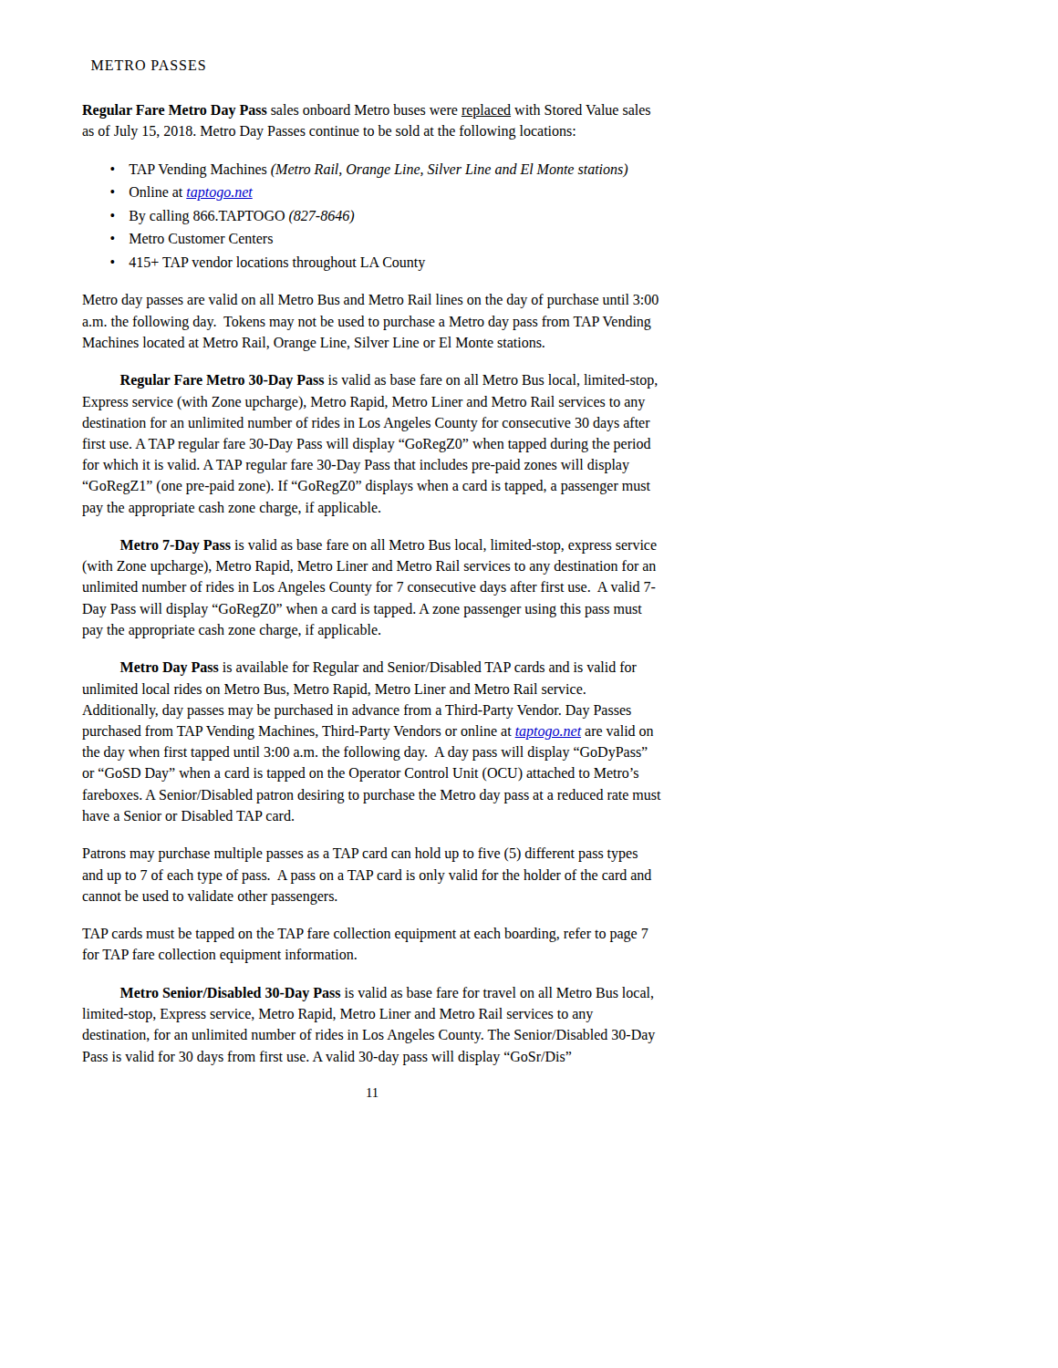METRO PASSES
Regular Fare Metro Day Pass sales onboard Metro buses were replaced with Stored Value sales as of July 15, 2018. Metro Day Passes continue to be sold at the following locations:
TAP Vending Machines (Metro Rail, Orange Line, Silver Line and El Monte stations)
Online at taptogo.net
By calling 866.TAPTOGO (827-8646)
Metro Customer Centers
415+ TAP vendor locations throughout LA County
Metro day passes are valid on all Metro Bus and Metro Rail lines on the day of purchase until 3:00 a.m. the following day. Tokens may not be used to purchase a Metro day pass from TAP Vending Machines located at Metro Rail, Orange Line, Silver Line or El Monte stations.
Regular Fare Metro 30-Day Pass is valid as base fare on all Metro Bus local, limited-stop, Express service (with Zone upcharge), Metro Rapid, Metro Liner and Metro Rail services to any destination for an unlimited number of rides in Los Angeles County for consecutive 30 days after first use. A TAP regular fare 30-Day Pass will display “GoRegZ0” when tapped during the period for which it is valid. A TAP regular fare 30-Day Pass that includes pre-paid zones will display “GoRegZ1” (one pre-paid zone). If “GoRegZ0” displays when a card is tapped, a passenger must pay the appropriate cash zone charge, if applicable.
Metro 7-Day Pass is valid as base fare on all Metro Bus local, limited-stop, express service (with Zone upcharge), Metro Rapid, Metro Liner and Metro Rail services to any destination for an unlimited number of rides in Los Angeles County for 7 consecutive days after first use. A valid 7-Day Pass will display “GoRegZ0” when a card is tapped. A zone passenger using this pass must pay the appropriate cash zone charge, if applicable.
Metro Day Pass is available for Regular and Senior/Disabled TAP cards and is valid for unlimited local rides on Metro Bus, Metro Rapid, Metro Liner and Metro Rail service. Additionally, day passes may be purchased in advance from a Third-Party Vendor. Day Passes purchased from TAP Vending Machines, Third-Party Vendors or online at taptogo.net are valid on the day when first tapped until 3:00 a.m. the following day. A day pass will display “GoDyPass” or “GoSD Day” when a card is tapped on the Operator Control Unit (OCU) attached to Metro’s fareboxes. A Senior/Disabled patron desiring to purchase the Metro day pass at a reduced rate must have a Senior or Disabled TAP card.
Patrons may purchase multiple passes as a TAP card can hold up to five (5) different pass types and up to 7 of each type of pass. A pass on a TAP card is only valid for the holder of the card and cannot be used to validate other passengers.
TAP cards must be tapped on the TAP fare collection equipment at each boarding, refer to page 7 for TAP fare collection equipment information.
Metro Senior/Disabled 30-Day Pass is valid as base fare for travel on all Metro Bus local, limited-stop, Express service, Metro Rapid, Metro Liner and Metro Rail services to any destination, for an unlimited number of rides in Los Angeles County. The Senior/Disabled 30-Day Pass is valid for 30 days from first use. A valid 30-day pass will display “GoSr/Dis”
11